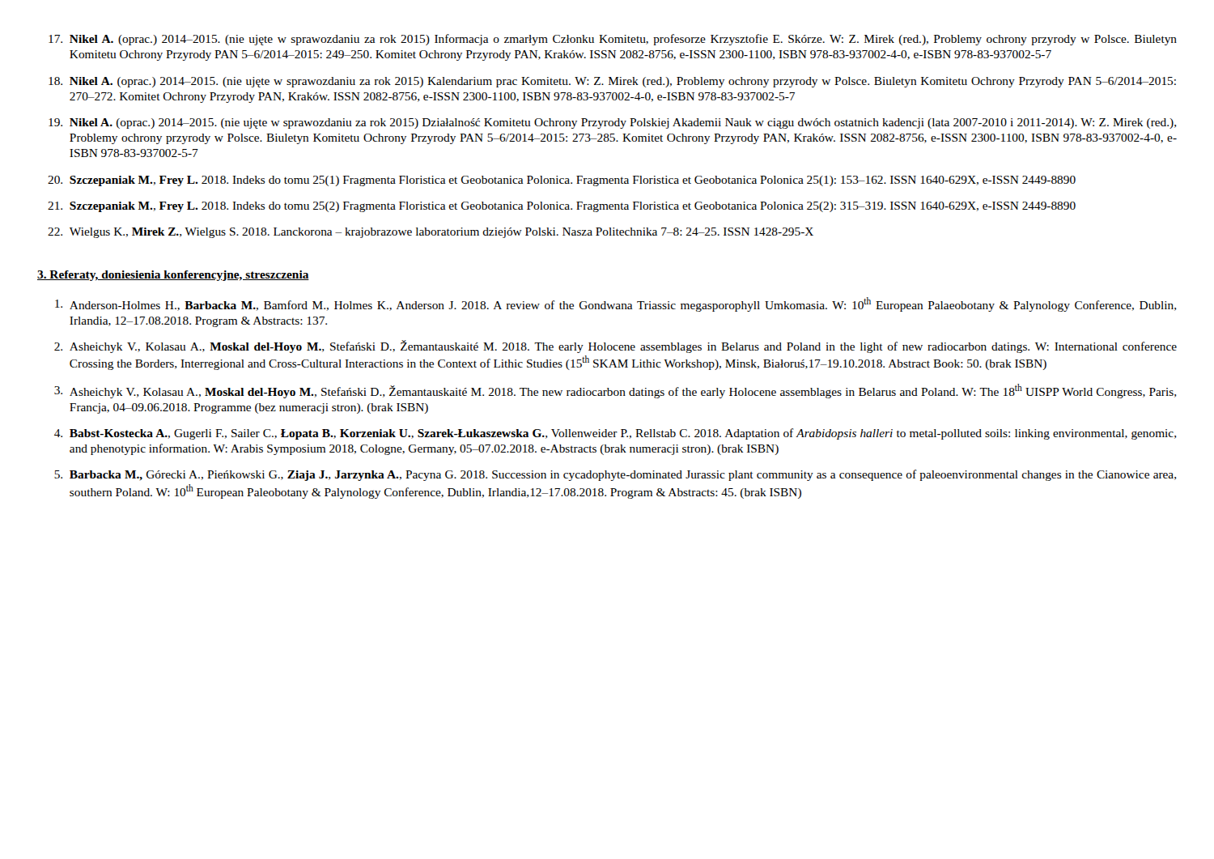17. Nikel A. (oprac.) 2014–2015. (nie ujęte w sprawozdaniu za rok 2015) Informacja o zmarłym Członku Komitetu, profesorze Krzysztofie E. Skórze. W: Z. Mirek (red.), Problemy ochrony przyrody w Polsce. Biuletyn Komitetu Ochrony Przyrody PAN 5–6/2014–2015: 249–250. Komitet Ochrony Przyrody PAN, Kraków. ISSN 2082-8756, e-ISSN 2300-1100, ISBN 978-83-937002-4-0, e-ISBN 978-83-937002-5-7
18. Nikel A. (oprac.) 2014–2015. (nie ujęte w sprawozdaniu za rok 2015) Kalendarium prac Komitetu. W: Z. Mirek (red.), Problemy ochrony przyrody w Polsce. Biuletyn Komitetu Ochrony Przyrody PAN 5–6/2014–2015: 270–272. Komitet Ochrony Przyrody PAN, Kraków. ISSN 2082-8756, e-ISSN 2300-1100, ISBN 978-83-937002-4-0, e-ISBN 978-83-937002-5-7
19. Nikel A. (oprac.) 2014–2015. (nie ujęte w sprawozdaniu za rok 2015) Działalność Komitetu Ochrony Przyrody Polskiej Akademii Nauk w ciągu dwóch ostatnich kadencji (lata 2007-2010 i 2011-2014). W: Z. Mirek (red.), Problemy ochrony przyrody w Polsce. Biuletyn Komitetu Ochrony Przyrody PAN 5–6/2014–2015: 273–285. Komitet Ochrony Przyrody PAN, Kraków. ISSN 2082-8756, e-ISSN 2300-1100, ISBN 978-83-937002-4-0, e-ISBN 978-83-937002-5-7
20. Szczepaniak M., Frey L. 2018. Indeks do tomu 25(1) Fragmenta Floristica et Geobotanica Polonica. Fragmenta Floristica et Geobotanica Polonica 25(1): 153–162. ISSN 1640-629X, e-ISSN 2449-8890
21. Szczepaniak M., Frey L. 2018. Indeks do tomu 25(2) Fragmenta Floristica et Geobotanica Polonica. Fragmenta Floristica et Geobotanica Polonica 25(2): 315–319. ISSN 1640-629X, e-ISSN 2449-8890
22. Wielgus K., Mirek Z., Wielgus S. 2018. Lanckorona – krajobrazowe laboratorium dziejów Polski. Nasza Politechnika 7–8: 24–25. ISSN 1428-295-X
3. Referaty, doniesienia konferencyjne, streszczenia
1. Anderson-Holmes H., Barbacka M., Bamford M., Holmes K., Anderson J. 2018. A review of the Gondwana Triassic megasporophyll Umkomasia. W: 10th European Palaeobotany & Palynology Conference, Dublin, Irlandia, 12–17.08.2018. Program & Abstracts: 137.
2. Asheichyk V., Kolasau A., Moskal del-Hoyo M., Stefański D., Žemantauskaité M. 2018. The early Holocene assemblages in Belarus and Poland in the light of new radiocarbon datings. W: International conference Crossing the Borders, Interregional and Cross-Cultural Interactions in the Context of Lithic Studies (15th SKAM Lithic Workshop), Minsk, Białoruś,17–19.10.2018. Abstract Book: 50. (brak ISBN)
3. Asheichyk V., Kolasau A., Moskal del-Hoyo M., Stefański D., Žemantauskaité M. 2018. The new radiocarbon datings of the early Holocene assemblages in Belarus and Poland. W: The 18th UISPP World Congress, Paris, Francja, 04–09.06.2018. Programme (bez numeracji stron). (brak ISBN)
4. Babst-Kostecka A., Gugerli F., Sailer C., Łopata B., Korzeniak U., Szarek-Łukaszewska G., Vollenweider P., Rellstab C. 2018. Adaptation of Arabidopsis halleri to metal-polluted soils: linking environmental, genomic, and phenotypic information. W: Arabis Symposium 2018, Cologne, Germany, 05–07.02.2018. e-Abstracts (brak numeracji stron). (brak ISBN)
5. Barbacka M., Górecki A., Pieńkowski G., Ziaja J., Jarzynka A., Pacyna G. 2018. Succession in cycadophyte-dominated Jurassic plant community as a consequence of paleoenvironmental changes in the Cianowice area, southern Poland. W: 10th European Paleobotany & Palynology Conference, Dublin, Irlandia,12–17.08.2018. Program & Abstracts: 45. (brak ISBN)